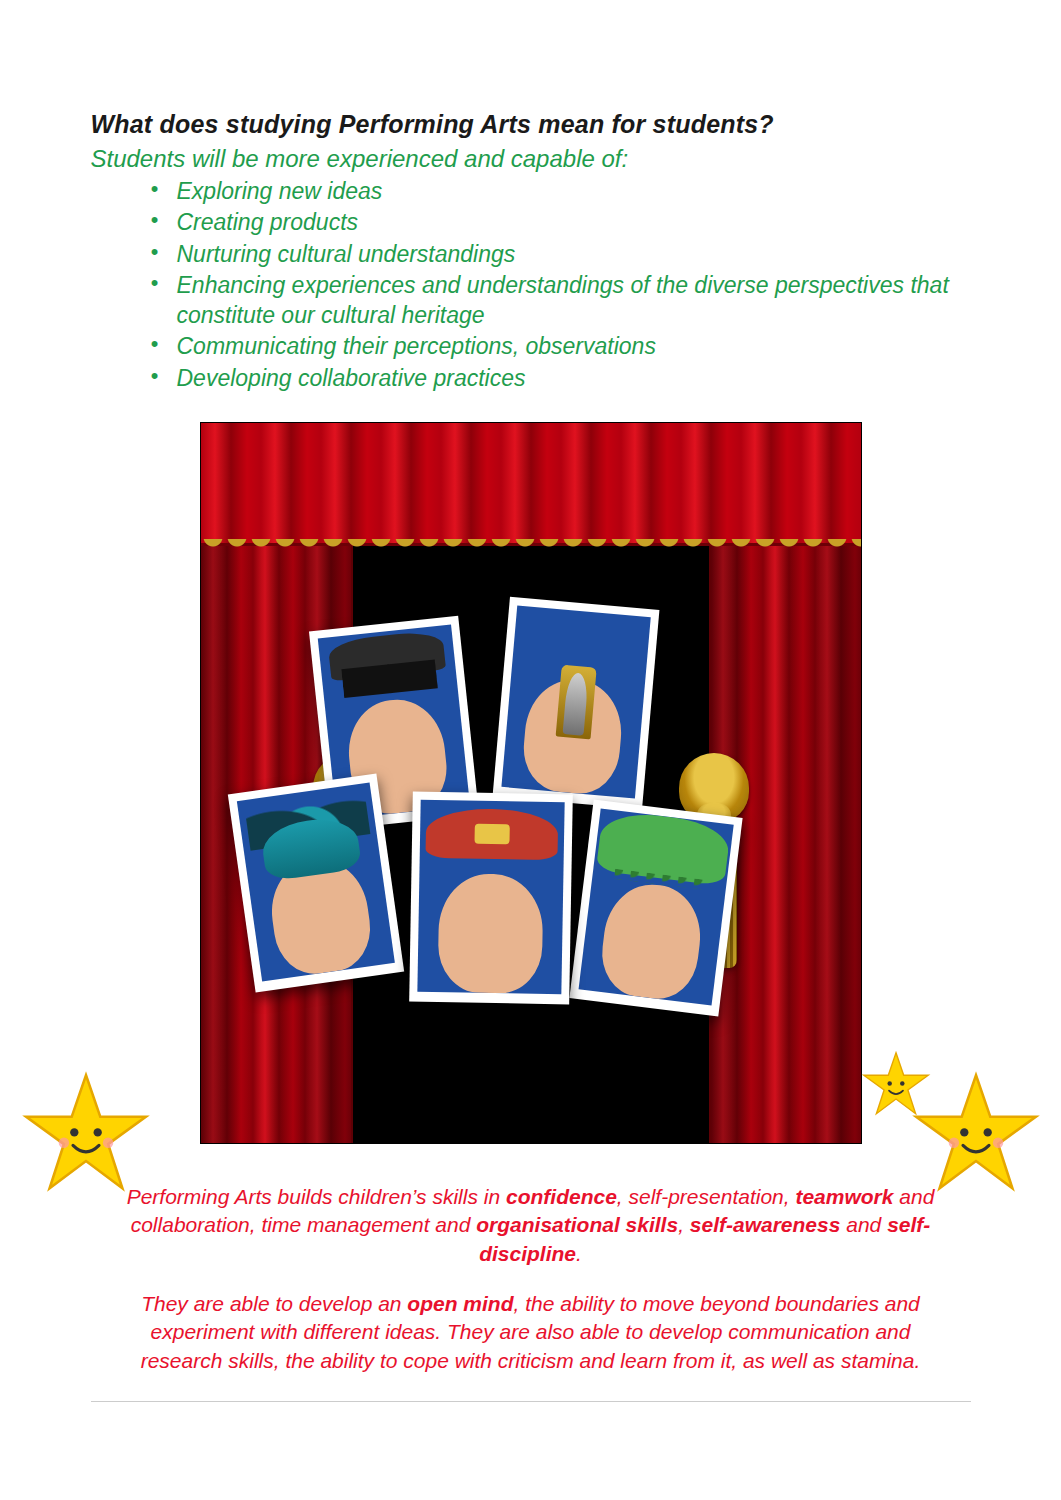What does studying Performing Arts mean for students?
Students will be more experienced and capable of:
Exploring new ideas
Creating products
Nurturing cultural understandings
Enhancing experiences and understandings of the diverse perspectives that constitute our cultural heritage
Communicating their perceptions, observations
Developing collaborative practices
Performing Arts builds children’s skills in confidence, self-presentation, teamwork and collaboration, time management and organisational skills, self-awareness and self-discipline.
They are able to develop an open mind, the ability to move beyond boundaries and experiment with different ideas. They are also able to develop communication and research skills, the ability to cope with criticism and learn from it, as well as stamina.